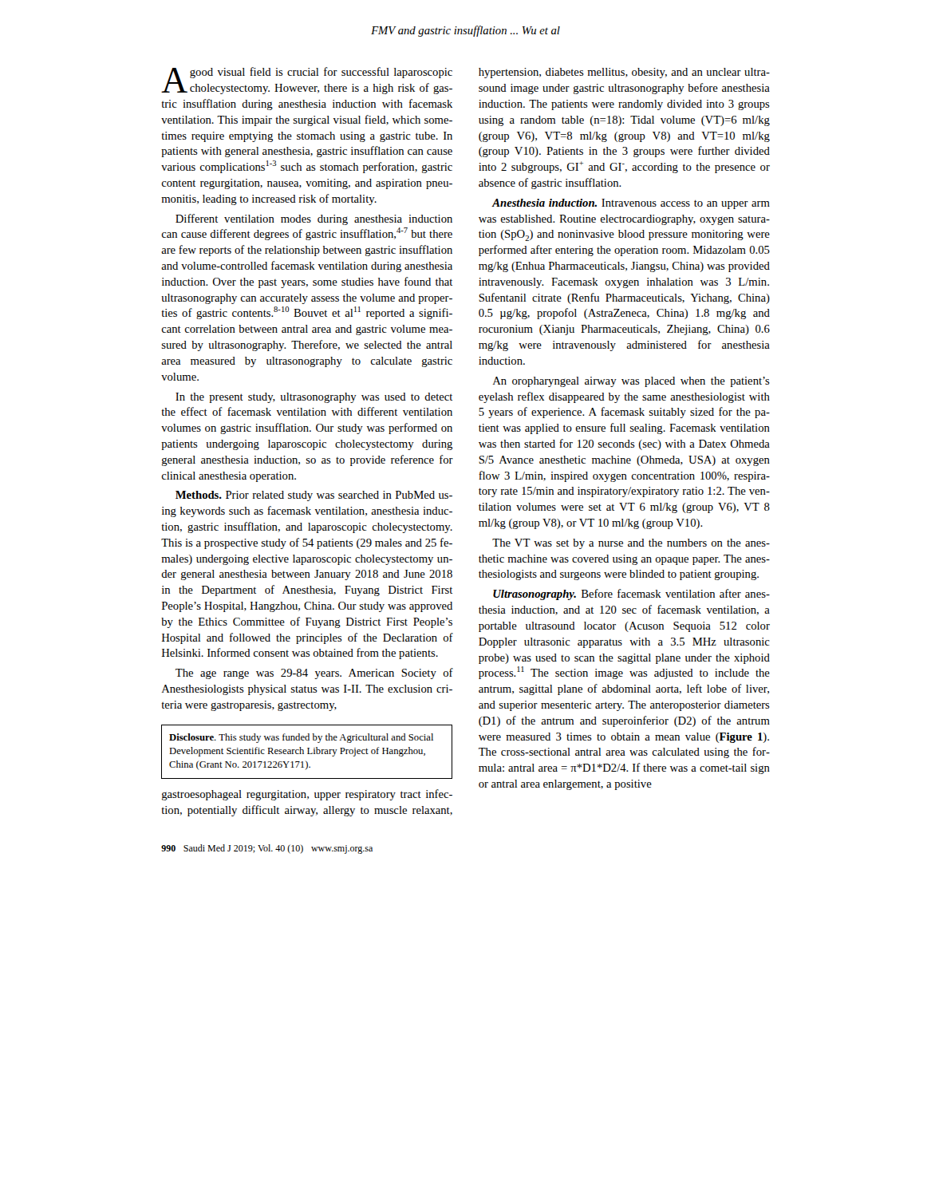FMV and gastric insufflation ... Wu et al
A good visual field is crucial for successful laparoscopic cholecystectomy. However, there is a high risk of gastric insufflation during anesthesia induction with facemask ventilation. This impair the surgical visual field, which sometimes require emptying the stomach using a gastric tube. In patients with general anesthesia, gastric insufflation can cause various complications1-3 such as stomach perforation, gastric content regurgitation, nausea, vomiting, and aspiration pneumonitis, leading to increased risk of mortality.
Different ventilation modes during anesthesia induction can cause different degrees of gastric insufflation,4-7 but there are few reports of the relationship between gastric insufflation and volume-controlled facemask ventilation during anesthesia induction. Over the past years, some studies have found that ultrasonography can accurately assess the volume and properties of gastric contents.8-10 Bouvet et al11 reported a significant correlation between antral area and gastric volume measured by ultrasonography. Therefore, we selected the antral area measured by ultrasonography to calculate gastric volume.
In the present study, ultrasonography was used to detect the effect of facemask ventilation with different ventilation volumes on gastric insufflation. Our study was performed on patients undergoing laparoscopic cholecystectomy during general anesthesia induction, so as to provide reference for clinical anesthesia operation.
Methods. Prior related study was searched in PubMed using keywords such as facemask ventilation, anesthesia induction, gastric insufflation, and laparoscopic cholecystectomy. This is a prospective study of 54 patients (29 males and 25 females) undergoing elective laparoscopic cholecystectomy under general anesthesia between January 2018 and June 2018 in the Department of Anesthesia, Fuyang District First People’s Hospital, Hangzhou, China. Our study was approved by the Ethics Committee of Fuyang District First People’s Hospital and followed the principles of the Declaration of Helsinki. Informed consent was obtained from the patients.
The age range was 29-84 years. American Society of Anesthesiologists physical status was I-II. The exclusion criteria were gastroparesis, gastrectomy,
Disclosure. This study was funded by the Agricultural and Social Development Scientific Research Library Project of Hangzhou, China (Grant No. 20171226Y171).
gastroesophageal regurgitation, upper respiratory tract infection, potentially difficult airway, allergy to muscle relaxant, hypertension, diabetes mellitus, obesity, and an unclear ultrasound image under gastric ultrasonography before anesthesia induction. The patients were randomly divided into 3 groups using a random table (n=18): Tidal volume (VT)=6 ml/kg (group V6), VT=8 ml/kg (group V8) and VT=10 ml/kg (group V10). Patients in the 3 groups were further divided into 2 subgroups, GI+ and GI-, according to the presence or absence of gastric insufflation.
Anesthesia induction. Intravenous access to an upper arm was established. Routine electrocardiography, oxygen saturation (SpO2) and noninvasive blood pressure monitoring were performed after entering the operation room. Midazolam 0.05 mg/kg (Enhua Pharmaceuticals, Jiangsu, China) was provided intravenously. Facemask oxygen inhalation was 3 L/min. Sufentanil citrate (Renfu Pharmaceuticals, Yichang, China) 0.5 µg/kg, propofol (AstraZeneca, China) 1.8 mg/kg and rocuronium (Xianju Pharmaceuticals, Zhejiang, China) 0.6 mg/kg were intravenously administered for anesthesia induction.
An oropharyngeal airway was placed when the patient’s eyelash reflex disappeared by the same anesthesiologist with 5 years of experience. A facemask suitably sized for the patient was applied to ensure full sealing. Facemask ventilation was then started for 120 seconds (sec) with a Datex Ohmeda S/5 Avance anesthetic machine (Ohmeda, USA) at oxygen flow 3 L/min, inspired oxygen concentration 100%, respiratory rate 15/min and inspiratory/expiratory ratio 1:2. The ventilation volumes were set at VT 6 ml/kg (group V6), VT 8 ml/kg (group V8), or VT 10 ml/kg (group V10).
The VT was set by a nurse and the numbers on the anesthetic machine was covered using an opaque paper. The anesthesiologists and surgeons were blinded to patient grouping.
Ultrasonography. Before facemask ventilation after anesthesia induction, and at 120 sec of facemask ventilation, a portable ultrasound locator (Acuson Sequoia 512 color Doppler ultrasonic apparatus with a 3.5 MHz ultrasonic probe) was used to scan the sagittal plane under the xiphoid process.11 The section image was adjusted to include the antrum, sagittal plane of abdominal aorta, left lobe of liver, and superior mesenteric artery. The anteroposterior diameters (D1) of the antrum and superoinferior (D2) of the antrum were measured 3 times to obtain a mean value (Figure 1). The cross-sectional antral area was calculated using the formula: antral area = π*D1*D2/4. If there was a comet-tail sign or antral area enlargement, a positive
990 Saudi Med J 2019; Vol. 40 (10) www.smj.org.sa